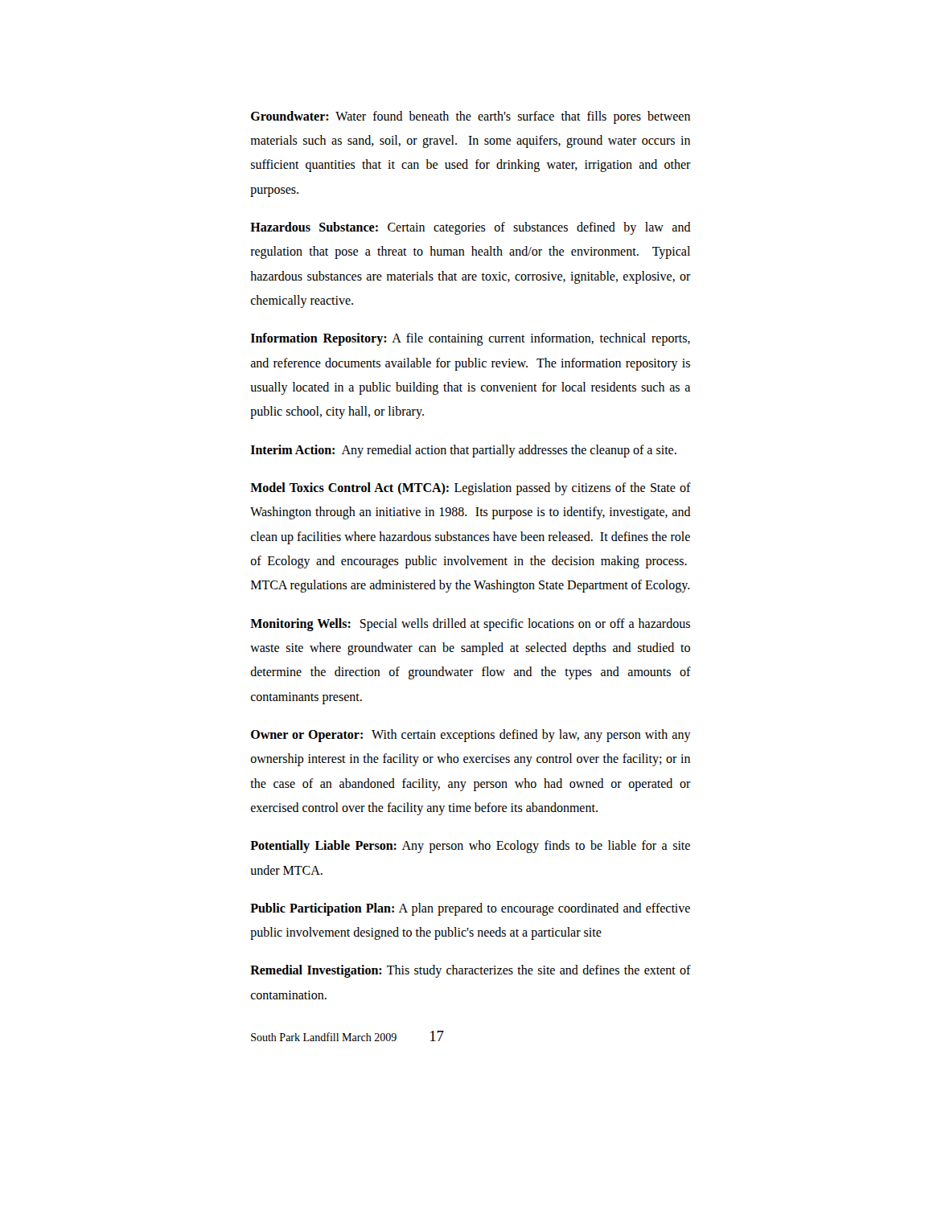Groundwater: Water found beneath the earth's surface that fills pores between materials such as sand, soil, or gravel. In some aquifers, ground water occurs in sufficient quantities that it can be used for drinking water, irrigation and other purposes.
Hazardous Substance: Certain categories of substances defined by law and regulation that pose a threat to human health and/or the environment. Typical hazardous substances are materials that are toxic, corrosive, ignitable, explosive, or chemically reactive.
Information Repository: A file containing current information, technical reports, and reference documents available for public review. The information repository is usually located in a public building that is convenient for local residents such as a public school, city hall, or library.
Interim Action: Any remedial action that partially addresses the cleanup of a site.
Model Toxics Control Act (MTCA): Legislation passed by citizens of the State of Washington through an initiative in 1988. Its purpose is to identify, investigate, and clean up facilities where hazardous substances have been released. It defines the role of Ecology and encourages public involvement in the decision making process. MTCA regulations are administered by the Washington State Department of Ecology.
Monitoring Wells: Special wells drilled at specific locations on or off a hazardous waste site where groundwater can be sampled at selected depths and studied to determine the direction of groundwater flow and the types and amounts of contaminants present.
Owner or Operator: With certain exceptions defined by law, any person with any ownership interest in the facility or who exercises any control over the facility; or in the case of an abandoned facility, any person who had owned or operated or exercised control over the facility any time before its abandonment.
Potentially Liable Person: Any person who Ecology finds to be liable for a site under MTCA.
Public Participation Plan: A plan prepared to encourage coordinated and effective public involvement designed to the public's needs at a particular site
Remedial Investigation: This study characterizes the site and defines the extent of contamination.
South Park Landfill March 2009 17